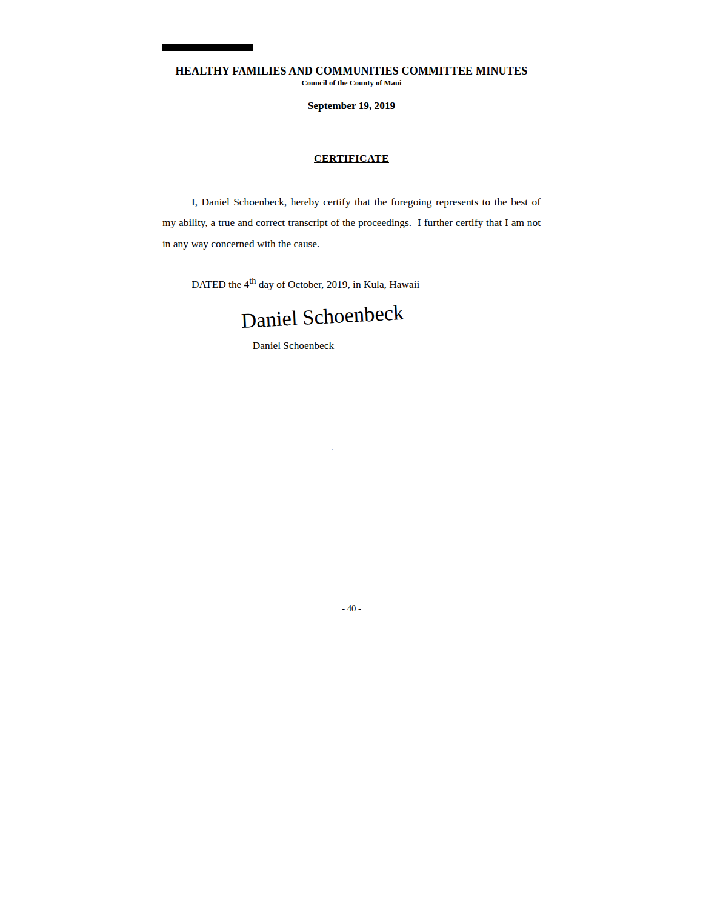HEALTHY FAMILIES AND COMMUNITIES COMMITTEE MINUTES
Council of the County of Maui
September 19, 2019
CERTIFICATE
I, Daniel Schoenbeck, hereby certify that the foregoing represents to the best of my ability, a true and correct transcript of the proceedings. I further certify that I am not in any way concerned with the cause.
DATED the 4th day of October, 2019, in Kula, Hawaii
Daniel Schoenbeck
Daniel Schoenbeck
.
- 40 -